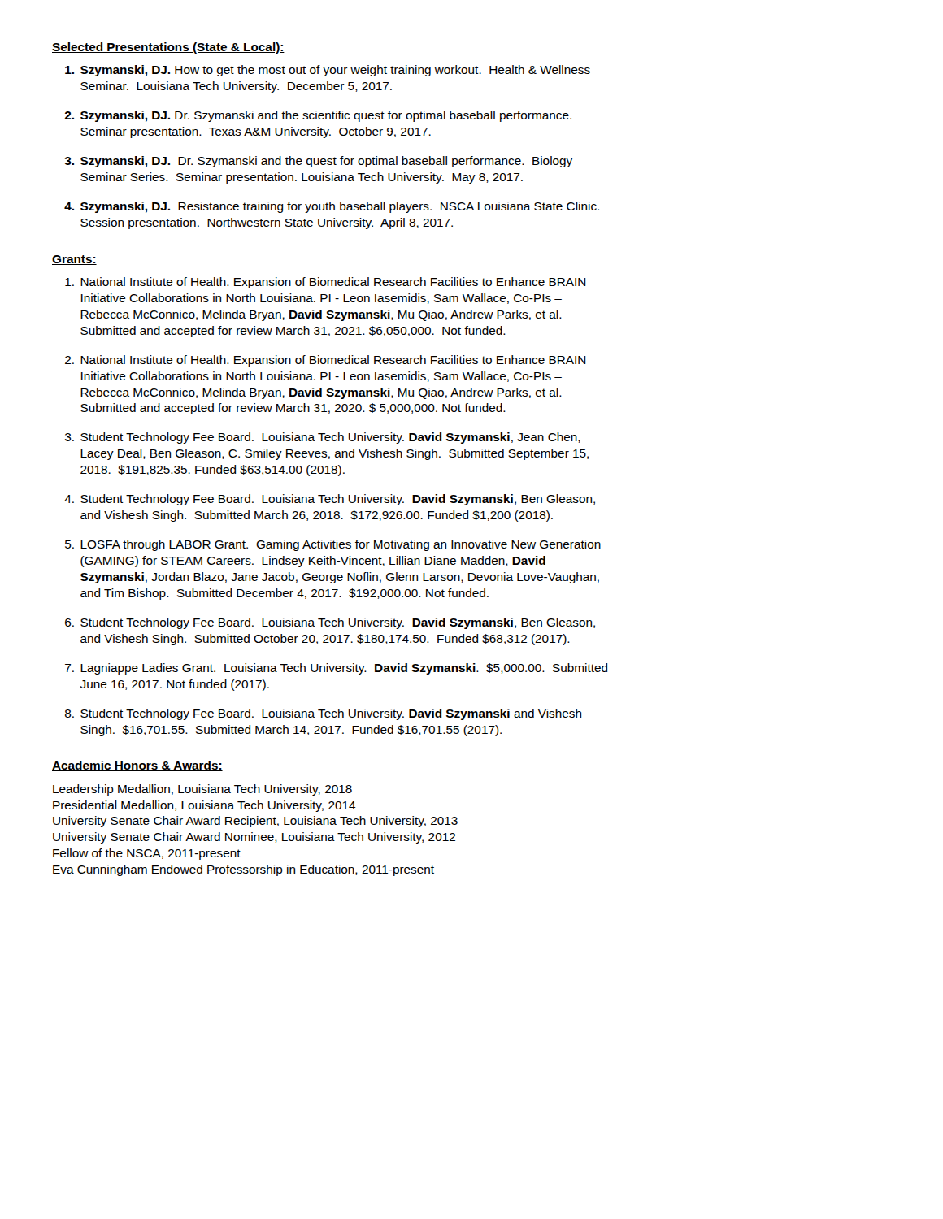Selected Presentations (State & Local):
Szymanski, DJ. How to get the most out of your weight training workout. Health & Wellness Seminar. Louisiana Tech University. December 5, 2017.
Szymanski, DJ. Dr. Szymanski and the scientific quest for optimal baseball performance. Seminar presentation. Texas A&M University. October 9, 2017.
Szymanski, DJ. Dr. Szymanski and the quest for optimal baseball performance. Biology Seminar Series. Seminar presentation. Louisiana Tech University. May 8, 2017.
Szymanski, DJ. Resistance training for youth baseball players. NSCA Louisiana State Clinic. Session presentation. Northwestern State University. April 8, 2017.
Grants:
National Institute of Health. Expansion of Biomedical Research Facilities to Enhance BRAIN Initiative Collaborations in North Louisiana. PI - Leon Iasemidis, Sam Wallace, Co-PIs – Rebecca McConnico, Melinda Bryan, David Szymanski, Mu Qiao, Andrew Parks, et al. Submitted and accepted for review March 31, 2021. $6,050,000. Not funded.
National Institute of Health. Expansion of Biomedical Research Facilities to Enhance BRAIN Initiative Collaborations in North Louisiana. PI - Leon Iasemidis, Sam Wallace, Co-PIs – Rebecca McConnico, Melinda Bryan, David Szymanski, Mu Qiao, Andrew Parks, et al. Submitted and accepted for review March 31, 2020. $ 5,000,000. Not funded.
Student Technology Fee Board. Louisiana Tech University. David Szymanski, Jean Chen, Lacey Deal, Ben Gleason, C. Smiley Reeves, and Vishesh Singh. Submitted September 15, 2018. $191,825.35. Funded $63,514.00 (2018).
Student Technology Fee Board. Louisiana Tech University. David Szymanski, Ben Gleason, and Vishesh Singh. Submitted March 26, 2018. $172,926.00. Funded $1,200 (2018).
LOSFA through LABOR Grant. Gaming Activities for Motivating an Innovative New Generation (GAMING) for STEAM Careers. Lindsey Keith-Vincent, Lillian Diane Madden, David Szymanski, Jordan Blazo, Jane Jacob, George Noflin, Glenn Larson, Devonia Love-Vaughan, and Tim Bishop. Submitted December 4, 2017. $192,000.00. Not funded.
Student Technology Fee Board. Louisiana Tech University. David Szymanski, Ben Gleason, and Vishesh Singh. Submitted October 20, 2017. $180,174.50. Funded $68,312 (2017).
Lagniappe Ladies Grant. Louisiana Tech University. David Szymanski. $5,000.00. Submitted June 16, 2017. Not funded (2017).
Student Technology Fee Board. Louisiana Tech University. David Szymanski and Vishesh Singh. $16,701.55. Submitted March 14, 2017. Funded $16,701.55 (2017).
Academic Honors & Awards:
Leadership Medallion, Louisiana Tech University, 2018
Presidential Medallion, Louisiana Tech University, 2014
University Senate Chair Award Recipient, Louisiana Tech University, 2013
University Senate Chair Award Nominee, Louisiana Tech University, 2012
Fellow of the NSCA, 2011-present
Eva Cunningham Endowed Professorship in Education, 2011-present